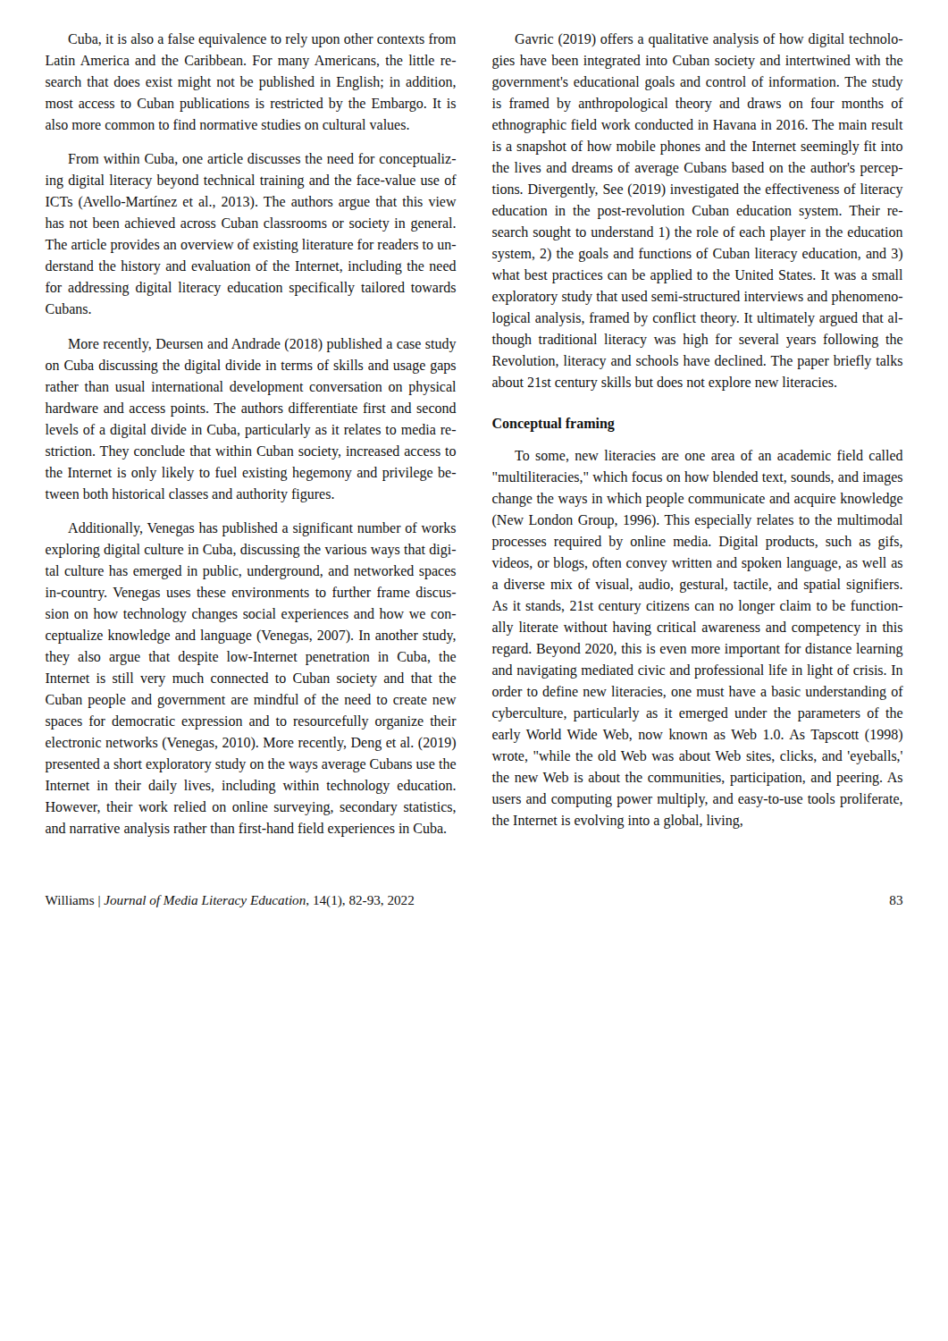Cuba, it is also a false equivalence to rely upon other contexts from Latin America and the Caribbean. For many Americans, the little research that does exist might not be published in English; in addition, most access to Cuban publications is restricted by the Embargo. It is also more common to find normative studies on cultural values.
From within Cuba, one article discusses the need for conceptualizing digital literacy beyond technical training and the face-value use of ICTs (Avello-Martínez et al., 2013). The authors argue that this view has not been achieved across Cuban classrooms or society in general. The article provides an overview of existing literature for readers to understand the history and evaluation of the Internet, including the need for addressing digital literacy education specifically tailored towards Cubans.
More recently, Deursen and Andrade (2018) published a case study on Cuba discussing the digital divide in terms of skills and usage gaps rather than usual international development conversation on physical hardware and access points. The authors differentiate first and second levels of a digital divide in Cuba, particularly as it relates to media restriction. They conclude that within Cuban society, increased access to the Internet is only likely to fuel existing hegemony and privilege between both historical classes and authority figures.
Additionally, Venegas has published a significant number of works exploring digital culture in Cuba, discussing the various ways that digital culture has emerged in public, underground, and networked spaces in-country. Venegas uses these environments to further frame discussion on how technology changes social experiences and how we conceptualize knowledge and language (Venegas, 2007). In another study, they also argue that despite low-Internet penetration in Cuba, the Internet is still very much connected to Cuban society and that the Cuban people and government are mindful of the need to create new spaces for democratic expression and to resourcefully organize their electronic networks (Venegas, 2010). More recently, Deng et al. (2019) presented a short exploratory study on the ways average Cubans use the Internet in their daily lives, including within technology education. However, their work relied on online surveying, secondary statistics, and narrative analysis rather than first-hand field experiences in Cuba.
Gavric (2019) offers a qualitative analysis of how digital technologies have been integrated into Cuban society and intertwined with the government's educational goals and control of information. The study is framed by anthropological theory and draws on four months of ethnographic field work conducted in Havana in 2016. The main result is a snapshot of how mobile phones and the Internet seemingly fit into the lives and dreams of average Cubans based on the author's perceptions. Divergently, See (2019) investigated the effectiveness of literacy education in the post-revolution Cuban education system. Their research sought to understand 1) the role of each player in the education system, 2) the goals and functions of Cuban literacy education, and 3) what best practices can be applied to the United States. It was a small exploratory study that used semi-structured interviews and phenomenological analysis, framed by conflict theory. It ultimately argued that although traditional literacy was high for several years following the Revolution, literacy and schools have declined. The paper briefly talks about 21st century skills but does not explore new literacies.
Conceptual framing
To some, new literacies are one area of an academic field called "multiliteracies," which focus on how blended text, sounds, and images change the ways in which people communicate and acquire knowledge (New London Group, 1996). This especially relates to the multimodal processes required by online media. Digital products, such as gifs, videos, or blogs, often convey written and spoken language, as well as a diverse mix of visual, audio, gestural, tactile, and spatial signifiers. As it stands, 21st century citizens can no longer claim to be functionally literate without having critical awareness and competency in this regard. Beyond 2020, this is even more important for distance learning and navigating mediated civic and professional life in light of crisis. In order to define new literacies, one must have a basic understanding of cyberculture, particularly as it emerged under the parameters of the early World Wide Web, now known as Web 1.0. As Tapscott (1998) wrote, "while the old Web was about Web sites, clicks, and 'eyeballs,' the new Web is about the communities, participation, and peering. As users and computing power multiply, and easy-to-use tools proliferate, the Internet is evolving into a global, living,
Williams | Journal of Media Literacy Education, 14(1), 82-93, 2022 83